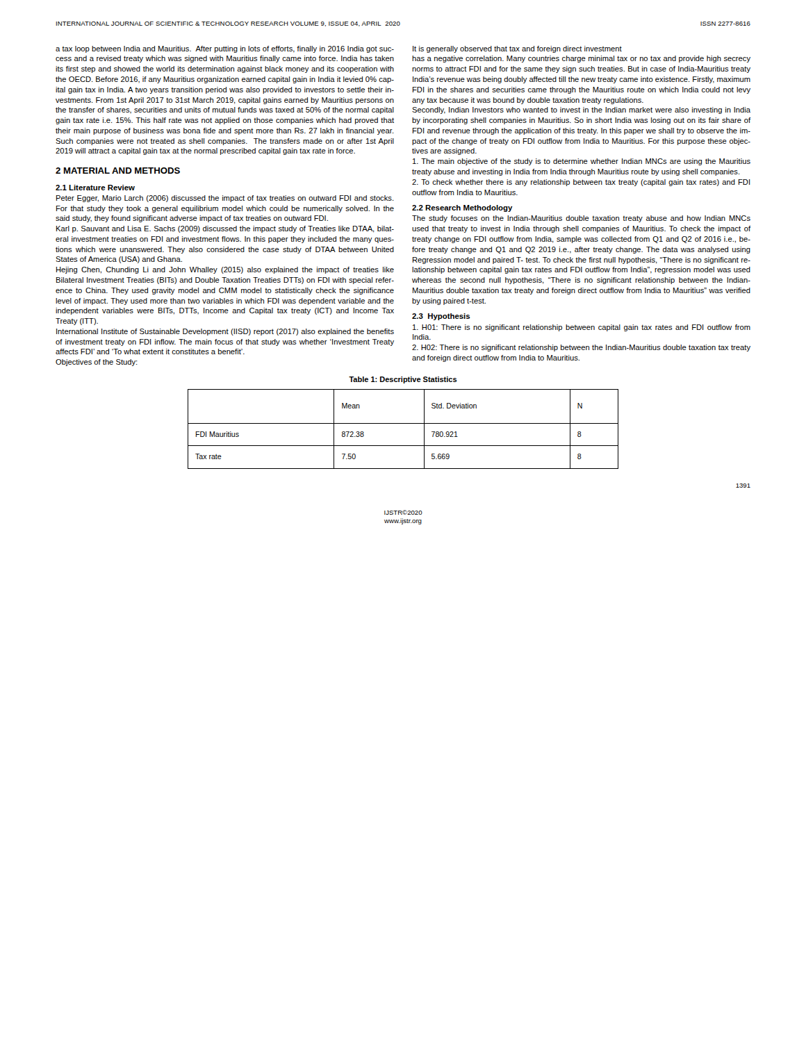INTERNATIONAL JOURNAL OF SCIENTIFIC & TECHNOLOGY RESEARCH VOLUME 9, ISSUE 04, APRIL 2020
ISSN 2277-8616
a tax loop between India and Mauritius. After putting in lots of efforts, finally in 2016 India got success and a revised treaty which was signed with Mauritius finally came into force. India has taken its first step and showed the world its determination against black money and its cooperation with the OECD. Before 2016, if any Mauritius organization earned capital gain in India it levied 0% capital gain tax in India. A two years transition period was also provided to investors to settle their investments. From 1st April 2017 to 31st March 2019, capital gains earned by Mauritius persons on the transfer of shares, securities and units of mutual funds was taxed at 50% of the normal capital gain tax rate i.e. 15%. This half rate was not applied on those companies which had proved that their main purpose of business was bona fide and spent more than Rs. 27 lakh in financial year. Such companies were not treated as shell companies. The transfers made on or after 1st April 2019 will attract a capital gain tax at the normal prescribed capital gain tax rate in force.
2 MATERIAL AND METHODS
2.1 Literature Review
Peter Egger, Mario Larch (2006) discussed the impact of tax treaties on outward FDI and stocks. For that study they took a general equilibrium model which could be numerically solved. In the said study, they found significant adverse impact of tax treaties on outward FDI.
Karl p. Sauvant and Lisa E. Sachs (2009) discussed the impact study of Treaties like DTAA, bilateral investment treaties on FDI and investment flows. In this paper they included the many questions which were unanswered. They also considered the case study of DTAA between United States of America (USA) and Ghana.
Hejing Chen, Chunding Li and John Whalley (2015) also explained the impact of treaties like Bilateral Investment Treaties (BITs) and Double Taxation Treaties DTTs) on FDI with special reference to China. They used gravity model and CMM model to statistically check the significance level of impact. They used more than two variables in which FDI was dependent variable and the independent variables were BITs, DTTs, Income and Capital tax treaty (ICT) and Income Tax Treaty (ITT).
International Institute of Sustainable Development (IISD) report (2017) also explained the benefits of investment treaty on FDI inflow. The main focus of that study was whether ‘Investment Treaty affects FDI’ and ‘To what extent it constitutes a benefit’.
Objectives of the Study:
It is generally observed that tax and foreign direct investment
has a negative correlation. Many countries charge minimal tax or no tax and provide high secrecy norms to attract FDI and for the same they sign such treaties. But in case of India-Mauritius treaty India’s revenue was being doubly affected till the new treaty came into existence. Firstly, maximum FDI in the shares and securities came through the Mauritius route on which India could not levy any tax because it was bound by double taxation treaty regulations.
Secondly, Indian Investors who wanted to invest in the Indian market were also investing in India by incorporating shell companies in Mauritius. So in short India was losing out on its fair share of FDI and revenue through the application of this treaty. In this paper we shall try to observe the impact of the change of treaty on FDI outflow from India to Mauritius. For this purpose these objectives are assigned.
1. The main objective of the study is to determine whether Indian MNCs are using the Mauritius treaty abuse and investing in India from India through Mauritius route by using shell companies.
2. To check whether there is any relationship between tax treaty (capital gain tax rates) and FDI outflow from India to Mauritius.
2.2 Research Methodology
The study focuses on the Indian-Mauritius double taxation treaty abuse and how Indian MNCs used that treaty to invest in India through shell companies of Mauritius. To check the impact of treaty change on FDI outflow from India, sample was collected from Q1 and Q2 of 2016 i.e., before treaty change and Q1 and Q2 2019 i.e., after treaty change. The data was analysed using Regression model and paired T- test. To check the first null hypothesis, “There is no significant relationship between capital gain tax rates and FDI outflow from India”, regression model was used whereas the second null hypothesis, “There is no significant relationship between the Indian-Mauritius double taxation tax treaty and foreign direct outflow from India to Mauritius” was verified by using paired t-test.
2.3 Hypothesis
1. H01: There is no significant relationship between capital gain tax rates and FDI outflow from India.
2. H02: There is no significant relationship between the Indian-Mauritius double taxation tax treaty and foreign direct outflow from India to Mauritius.
Table 1: Descriptive Statistics
| | Mean | Std. Deviation | N |
| --- | --- | --- | --- |
| FDI Mauritius | 872.38 | 780.921 | 8 |
| Tax rate | 7.50 | 5.669 | 8 |
1391
IJSTR©2020
www.ijstr.org